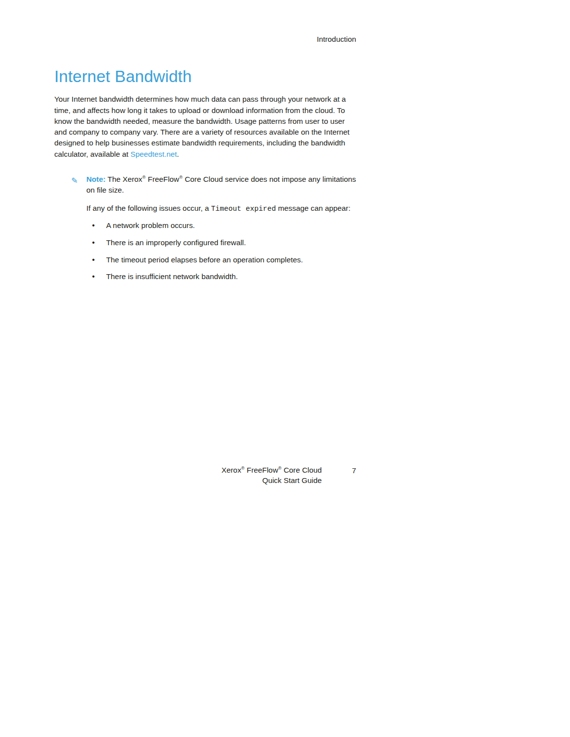Introduction
Internet Bandwidth
Your Internet bandwidth determines how much data can pass through your network at a time, and affects how long it takes to upload or download information from the cloud. To know the bandwidth needed, measure the bandwidth. Usage patterns from user to user and company to company vary. There are a variety of resources available on the Internet designed to help businesses estimate bandwidth requirements, including the bandwidth calculator, available at Speedtest.net.
✎
Note: The Xerox® FreeFlow® Core Cloud service does not impose any limitations on file size.
If any of the following issues occur, a Timeout expired message can appear:
A network problem occurs.
There is an improperly configured firewall.
The timeout period elapses before an operation completes.
There is insufficient network bandwidth.
Xerox® FreeFlow® Core Cloud
Quick Start Guide
7